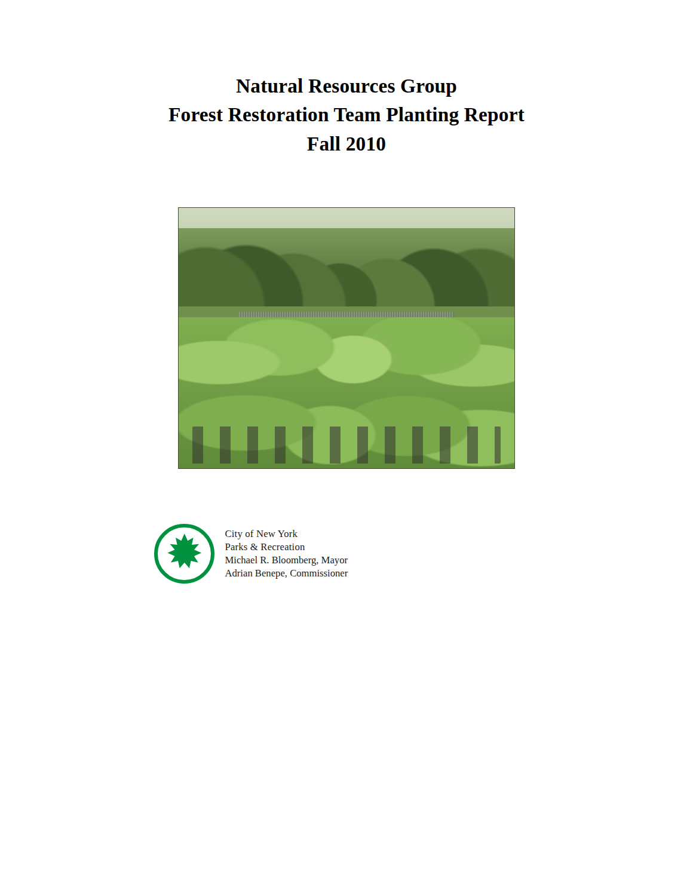Natural Resources Group
Forest Restoration Team Planting Report
Fall 2010
City of New York
Parks & Recreation
Michael R. Bloomberg, Mayor
Adrian Benepe, Commissioner